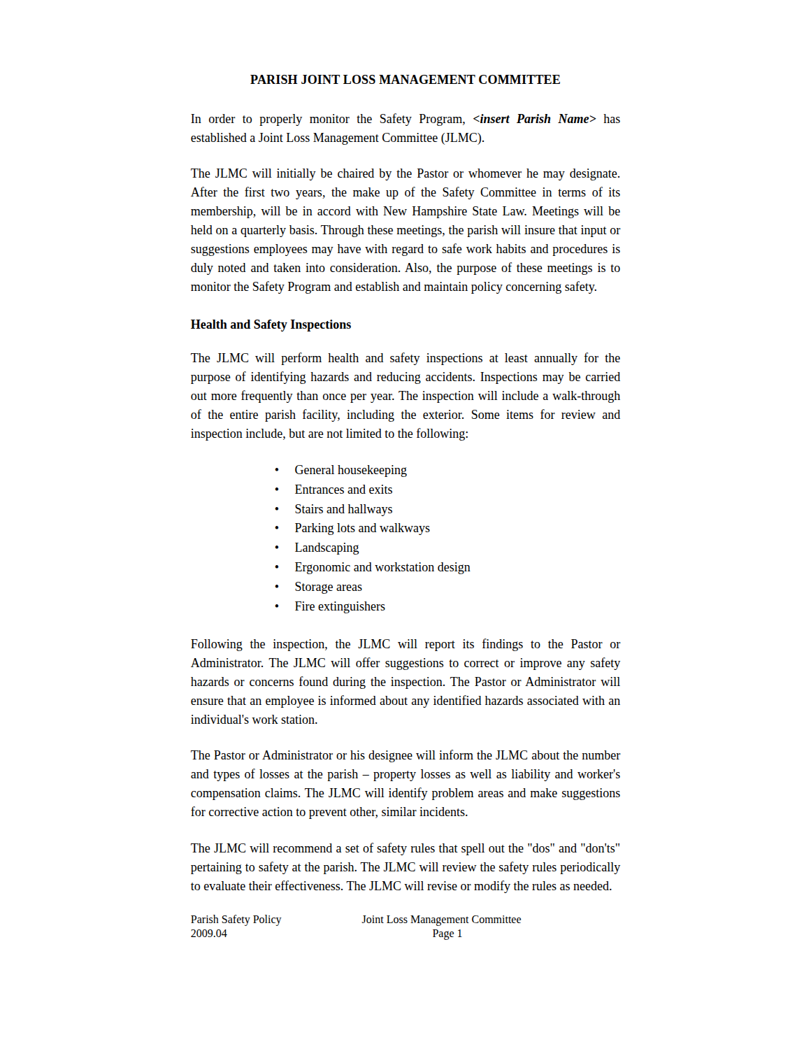Parish Joint Loss Management Committee
In order to properly monitor the Safety Program, <insert Parish Name> has established a Joint Loss Management Committee (JLMC).
The JLMC will initially be chaired by the Pastor or whomever he may designate. After the first two years, the make up of the Safety Committee in terms of its membership, will be in accord with New Hampshire State Law. Meetings will be held on a quarterly basis. Through these meetings, the parish will insure that input or suggestions employees may have with regard to safe work habits and procedures is duly noted and taken into consideration. Also, the purpose of these meetings is to monitor the Safety Program and establish and maintain policy concerning safety.
Health and Safety Inspections
The JLMC will perform health and safety inspections at least annually for the purpose of identifying hazards and reducing accidents. Inspections may be carried out more frequently than once per year. The inspection will include a walk-through of the entire parish facility, including the exterior. Some items for review and inspection include, but are not limited to the following:
General housekeeping
Entrances and exits
Stairs and hallways
Parking lots and walkways
Landscaping
Ergonomic and workstation design
Storage areas
Fire extinguishers
Following the inspection, the JLMC will report its findings to the Pastor or Administrator. The JLMC will offer suggestions to correct or improve any safety hazards or concerns found during the inspection. The Pastor or Administrator will ensure that an employee is informed about any identified hazards associated with an individual's work station.
The Pastor or Administrator or his designee will inform the JLMC about the number and types of losses at the parish – property losses as well as liability and worker's compensation claims. The JLMC will identify problem areas and make suggestions for corrective action to prevent other, similar incidents.
The JLMC will recommend a set of safety rules that spell out the "dos" and "don'ts" pertaining to safety at the parish. The JLMC will review the safety rules periodically to evaluate their effectiveness. The JLMC will revise or modify the rules as needed.
Parish Safety Policy
Joint Loss Management Committee
2009.04
Page 1